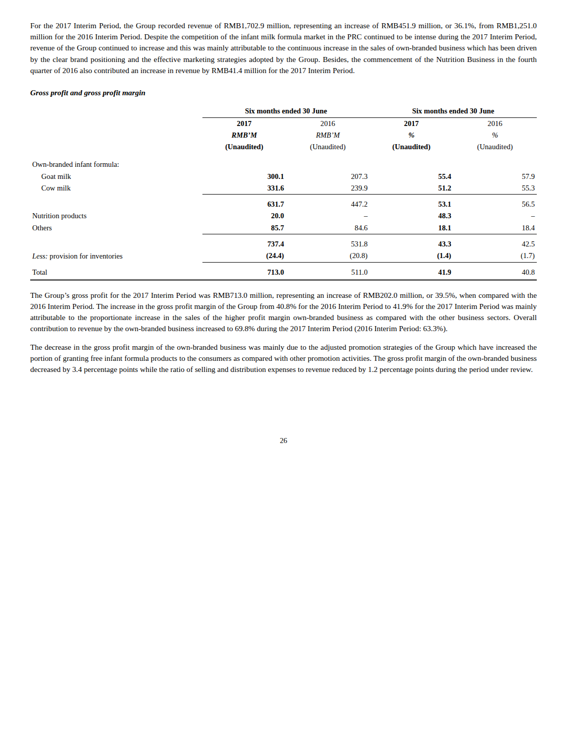For the 2017 Interim Period, the Group recorded revenue of RMB1,702.9 million, representing an increase of RMB451.9 million, or 36.1%, from RMB1,251.0 million for the 2016 Interim Period. Despite the competition of the infant milk formula market in the PRC continued to be intense during the 2017 Interim Period, revenue of the Group continued to increase and this was mainly attributable to the continuous increase in the sales of own-branded business which has been driven by the clear brand positioning and the effective marketing strategies adopted by the Group. Besides, the commencement of the Nutrition Business in the fourth quarter of 2016 also contributed an increase in revenue by RMB41.4 million for the 2017 Interim Period.
Gross profit and gross profit margin
| | Six months ended 30 June | Six months ended 30 June |
| | 2017 | 2016 | 2017 | 2016 |
| | RMB’M | RMB’M | % | % |
| | (Unaudited) | (Unaudited) | (Unaudited) | (Unaudited) |
| Own-branded infant formula: | | | | |
| Goat milk | 300.1 | 207.3 | 55.4 | 57.9 |
| Cow milk | 331.6 | 239.9 | 51.2 | 55.3 |
| | 631.7 | 447.2 | 53.1 | 56.5 |
| Nutrition products | 20.0 | – | 48.3 | – |
| Others | 85.7 | 84.6 | 18.1 | 18.4 |
| | 737.4 | 531.8 | 43.3 | 42.5 |
| Less: provision for inventories | (24.4) | (20.8) | (1.4) | (1.7) |
| Total | 713.0 | 511.0 | 41.9 | 40.8 |
The Group’s gross profit for the 2017 Interim Period was RMB713.0 million, representing an increase of RMB202.0 million, or 39.5%, when compared with the 2016 Interim Period. The increase in the gross profit margin of the Group from 40.8% for the 2016 Interim Period to 41.9% for the 2017 Interim Period was mainly attributable to the proportionate increase in the sales of the higher profit margin own-branded business as compared with the other business sectors. Overall contribution to revenue by the own-branded business increased to 69.8% during the 2017 Interim Period (2016 Interim Period: 63.3%).
The decrease in the gross profit margin of the own-branded business was mainly due to the adjusted promotion strategies of the Group which have increased the portion of granting free infant formula products to the consumers as compared with other promotion activities. The gross profit margin of the own-branded business decreased by 3.4 percentage points while the ratio of selling and distribution expenses to revenue reduced by 1.2 percentage points during the period under review.
26